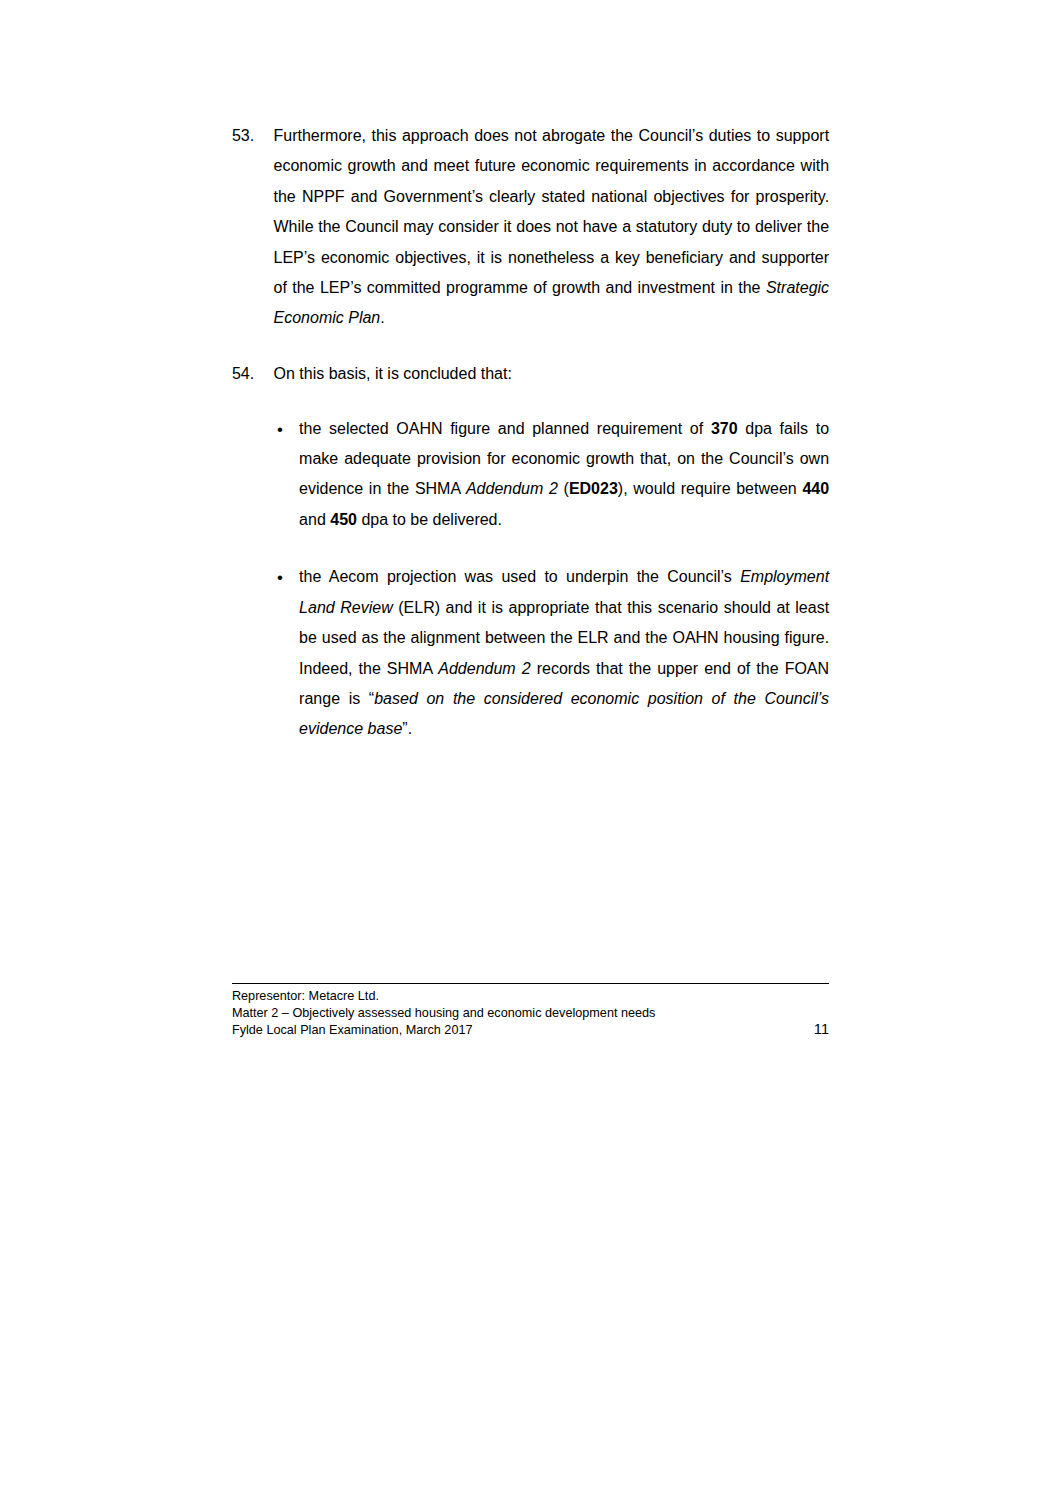53. Furthermore, this approach does not abrogate the Council’s duties to support economic growth and meet future economic requirements in accordance with the NPPF and Government’s clearly stated national objectives for prosperity. While the Council may consider it does not have a statutory duty to deliver the LEP’s economic objectives, it is nonetheless a key beneficiary and supporter of the LEP’s committed programme of growth and investment in the Strategic Economic Plan.
54. On this basis, it is concluded that:
the selected OAHN figure and planned requirement of 370 dpa fails to make adequate provision for economic growth that, on the Council’s own evidence in the SHMA Addendum 2 (ED023), would require between 440 and 450 dpa to be delivered.
the Aecom projection was used to underpin the Council’s Employment Land Review (ELR) and it is appropriate that this scenario should at least be used as the alignment between the ELR and the OAHN housing figure. Indeed, the SHMA Addendum 2 records that the upper end of the FOAN range is “based on the considered economic position of the Council’s evidence base”.
Representor: Metacre Ltd.
Matter 2 – Objectively assessed housing and economic development needs
Fylde Local Plan Examination, March 2017
11